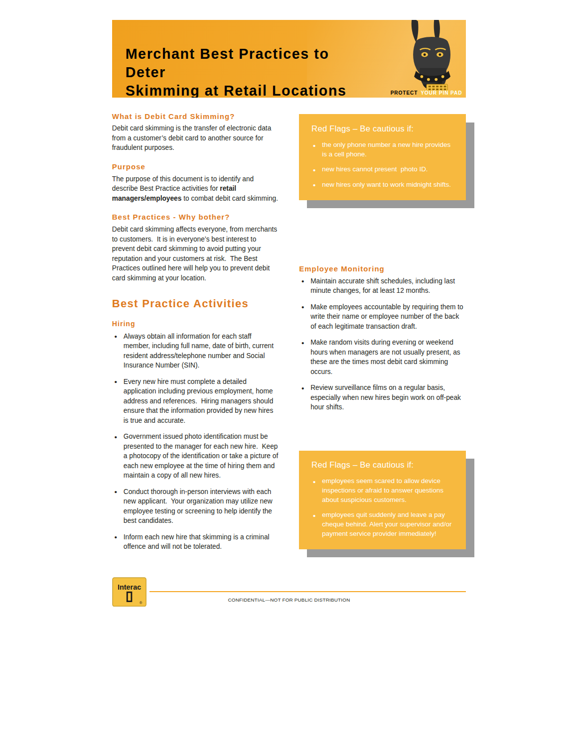Merchant Best Practices to Deter
Skimming at Retail Locations
PROTECT YOUR PIN PAD
What is Debit Card Skimming?
Debit card skimming is the transfer of electronic data from a customer’s debit card to another source for fraudulent purposes.
Purpose
The purpose of this document is to identify and describe Best Practice activities for retail managers/employees to combat debit card skimming.
Best Practices - Why bother?
Debit card skimming affects everyone, from merchants to customers. It is in everyone’s best interest to prevent debit card skimming to avoid putting your reputation and your customers at risk. The Best Practices outlined here will help you to prevent debit card skimming at your location.
Best Practice Activities
Hiring
Always obtain all information for each staff member, including full name, date of birth, current resident address/telephone number and Social Insurance Number (SIN).
Every new hire must complete a detailed application including previous employment, home address and references. Hiring managers should ensure that the information provided by new hires is true and accurate.
Government issued photo identification must be presented to the manager for each new hire. Keep a photocopy of the identification or take a picture of each new employee at the time of hiring them and maintain a copy of all new hires.
Conduct thorough in-person interviews with each new applicant. Your organization may utilize new employee testing or screening to help identify the best candidates.
Inform each new hire that skimming is a criminal offence and will not be tolerated.
Red Flags – Be cautious if:
the only phone number a new hire provides is a cell phone.
new hires cannot present photo ID.
new hires only want to work midnight shifts.
Employee Monitoring
Maintain accurate shift schedules, including last minute changes, for at least 12 months.
Make employees accountable by requiring them to write their name or employee number of the back of each legitimate transaction draft.
Make random visits during evening or weekend hours when managers are not usually present, as these are the times most debit card skimming occurs.
Review surveillance films on a regular basis, especially when new hires begin work on off-peak hour shifts.
Red Flags – Be cautious if:
employees seem scared to allow device inspections or afraid to answer questions about suspicious customers.
employees quit suddenly and leave a pay cheque behind. Alert your supervisor and/or payment service provider immediately!
Interac ®
CONFIDENTIAL—NOT FOR PUBLIC DISTRIBUTION